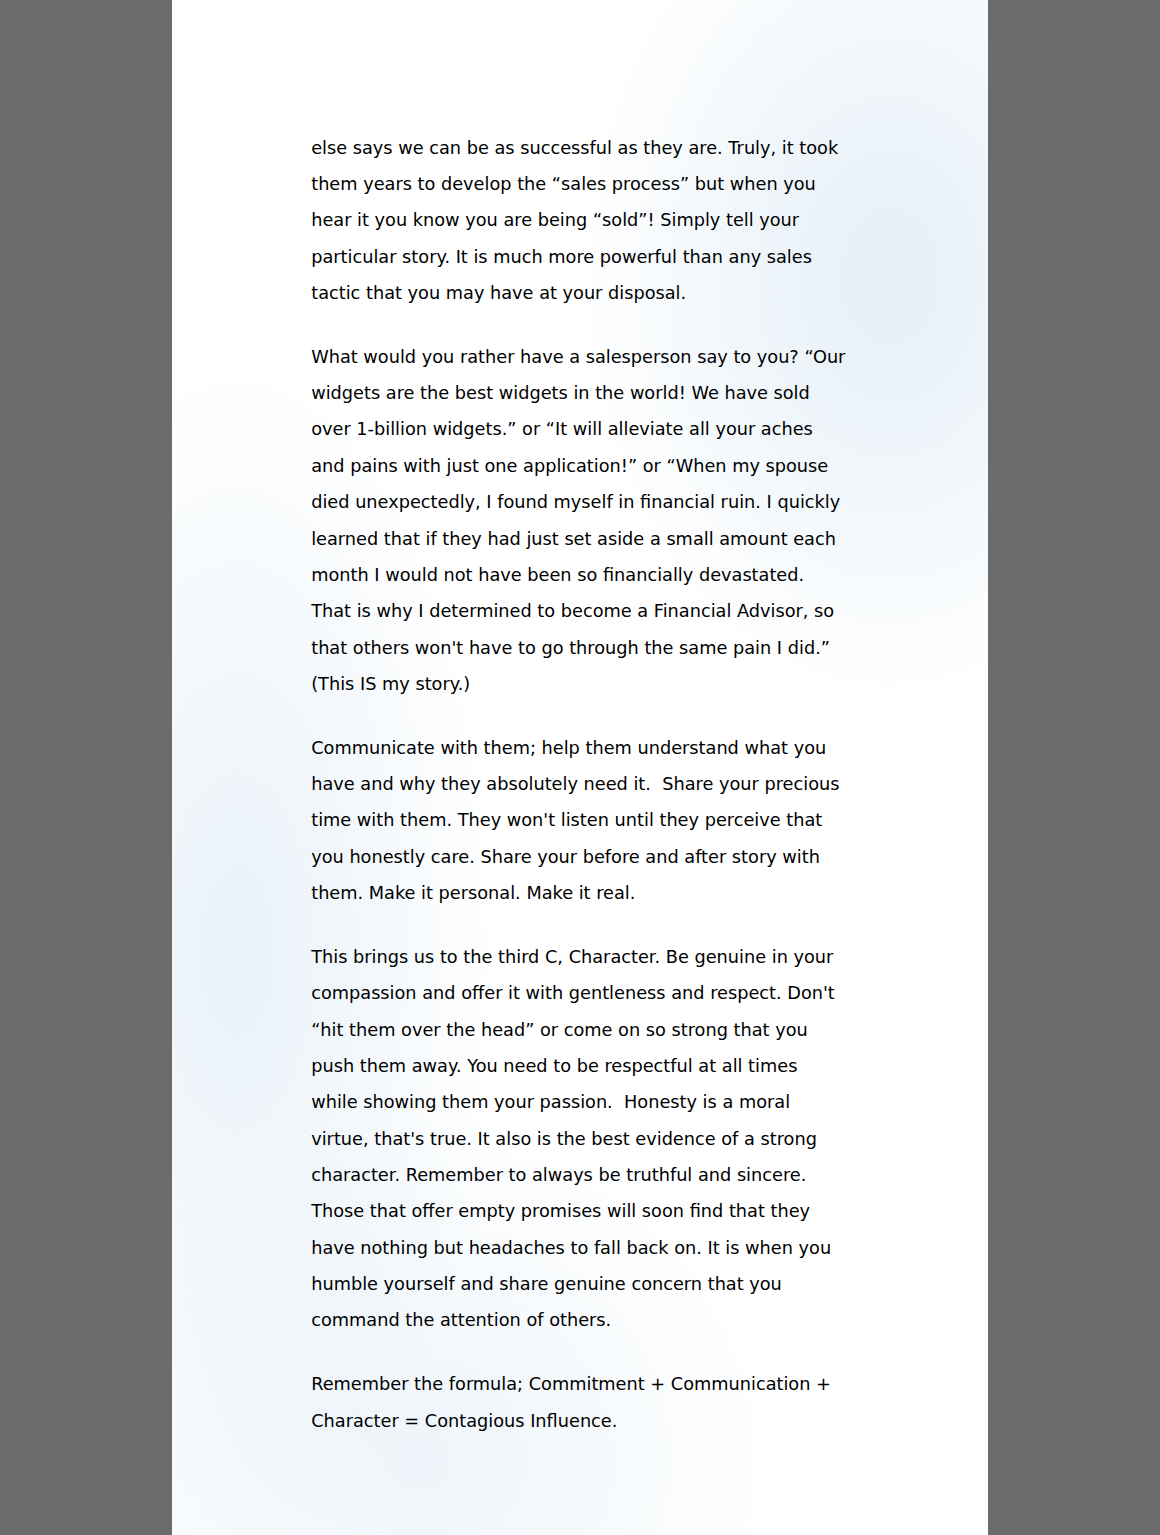else says we can be as successful as they are. Truly, it took them years to develop the “sales process” but when you hear it you know you are being “sold”! Simply tell your particular story. It is much more powerful than any sales tactic that you may have at your disposal.
What would you rather have a salesperson say to you? “Our widgets are the best widgets in the world! We have sold over 1-billion widgets.” or “It will alleviate all your aches and pains with just one application!” or “When my spouse died unexpectedly, I found myself in financial ruin. I quickly learned that if they had just set aside a small amount each month I would not have been so financially devastated. That is why I determined to become a Financial Advisor, so that others won't have to go through the same pain I did.” (This IS my story.)
Communicate with them; help them understand what you have and why they absolutely need it. Share your precious time with them. They won't listen until they perceive that you honestly care. Share your before and after story with them. Make it personal. Make it real.
This brings us to the third C, Character. Be genuine in your compassion and offer it with gentleness and respect. Don't “hit them over the head” or come on so strong that you push them away. You need to be respectful at all times while showing them your passion. Honesty is a moral virtue, that's true. It also is the best evidence of a strong character. Remember to always be truthful and sincere. Those that offer empty promises will soon find that they have nothing but headaches to fall back on. It is when you humble yourself and share genuine concern that you command the attention of others.
Remember the formula; Commitment + Communication + Character = Contagious Influence.